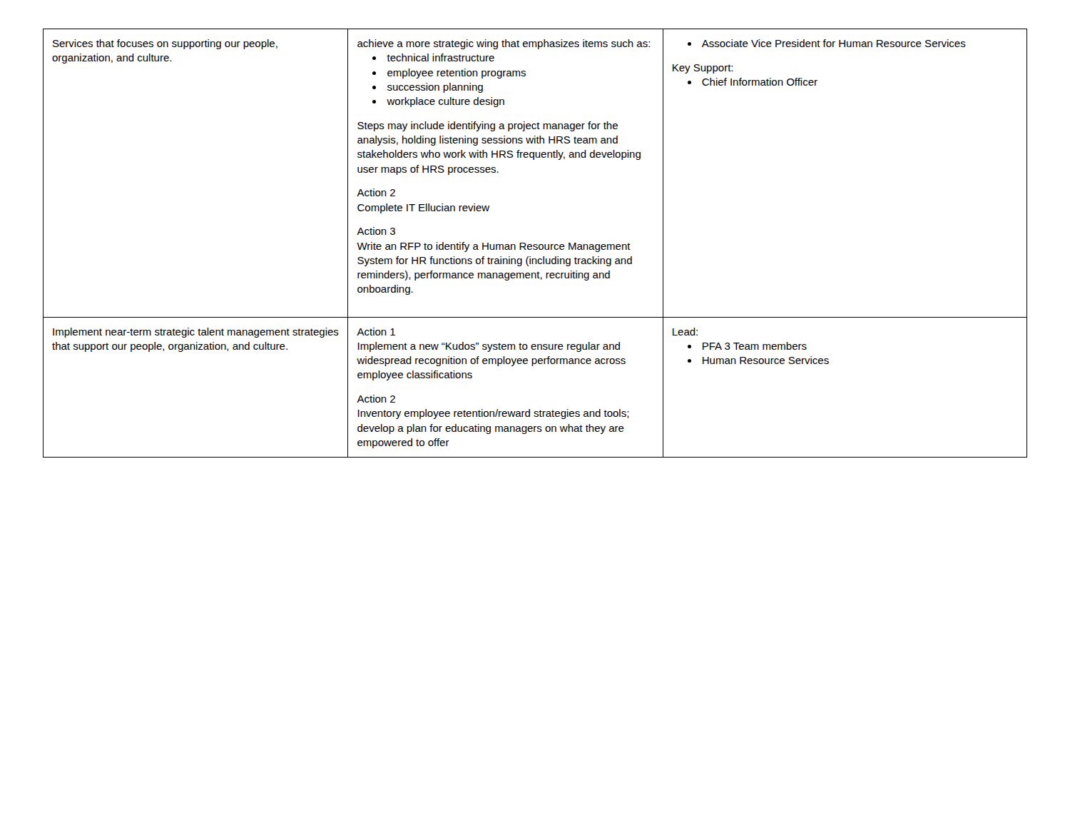| Services that focuses on supporting our people, organization, and culture. | achieve a more strategic wing that emphasizes items such as: technical infrastructure employee retention programs succession planning workplace culture design Steps may include identifying a project manager for the analysis, holding listening sessions with HRS team and stakeholders who work with HRS frequently, and developing user maps of HRS processes. Action 2 Complete IT Ellucian review Action 3 Write an RFP to identify a Human Resource Management System for HR functions of training (including tracking and reminders), performance management, recruiting and onboarding. | Associate Vice President for Human Resource Services Key Support: Chief Information Officer |
| Implement near-term strategic talent management strategies that support our people, organization, and culture. | Action 1 Implement a new “Kudos” system to ensure regular and widespread recognition of employee performance across employee classifications Action 2 Inventory employee retention/reward strategies and tools; develop a plan for educating managers on what they are empowered to offer | Lead: PFA 3 Team members Human Resource Services |